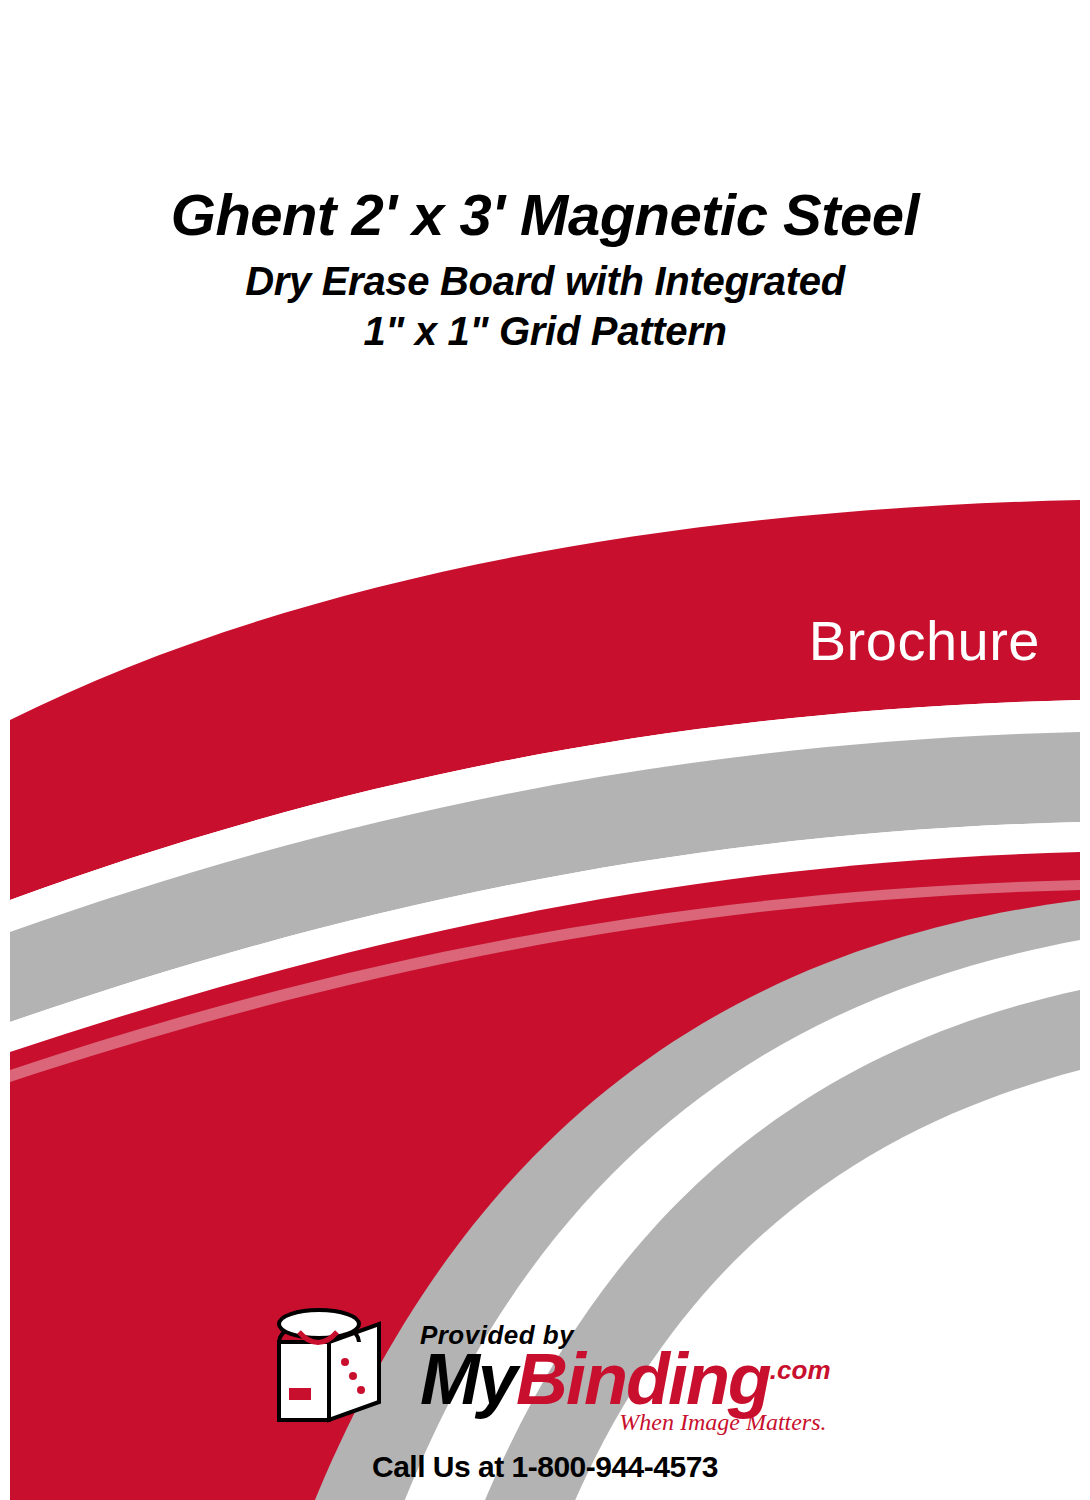Ghent 2' x 3' Magnetic Steel
Dry Erase Board with Integrated
1" x 1" Grid Pattern
Brochure
Provided by
My Binding.com
When Image Matters.
Call Us at 1-800-944-4573